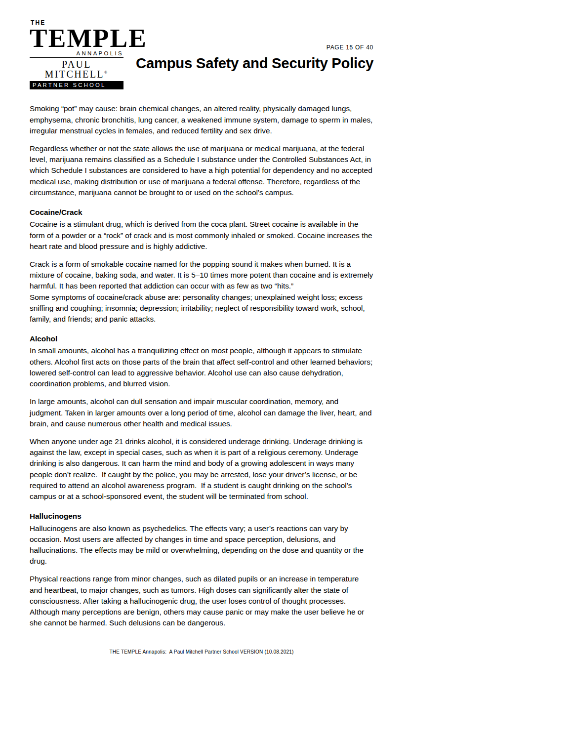THE
TEMPLE
ANNAPOLIS
PAUL MITCHELL®
PARTNER SCHOOL
PAGE 15 OF 40
Campus Safety and Security Policy
Smoking “pot” may cause: brain chemical changes, an altered reality, physically damaged lungs, emphysema, chronic bronchitis, lung cancer, a weakened immune system, damage to sperm in males, irregular menstrual cycles in females, and reduced fertility and sex drive.
Regardless whether or not the state allows the use of marijuana or medical marijuana, at the federal level, marijuana remains classified as a Schedule I substance under the Controlled Substances Act, in which Schedule I substances are considered to have a high potential for dependency and no accepted medical use, making distribution or use of marijuana a federal offense. Therefore, regardless of the circumstance, marijuana cannot be brought to or used on the school’s campus.
Cocaine/Crack
Cocaine is a stimulant drug, which is derived from the coca plant. Street cocaine is available in the form of a powder or a “rock” of crack and is most commonly inhaled or smoked. Cocaine increases the heart rate and blood pressure and is highly addictive.
Crack is a form of smokable cocaine named for the popping sound it makes when burned. It is a mixture of cocaine, baking soda, and water. It is 5–10 times more potent than cocaine and is extremely harmful. It has been reported that addiction can occur with as few as two “hits.”
Some symptoms of cocaine/crack abuse are: personality changes; unexplained weight loss; excess sniffing and coughing; insomnia; depression; irritability; neglect of responsibility toward work, school, family, and friends; and panic attacks.
Alcohol
In small amounts, alcohol has a tranquilizing effect on most people, although it appears to stimulate others. Alcohol first acts on those parts of the brain that affect self-control and other learned behaviors; lowered self-control can lead to aggressive behavior. Alcohol use can also cause dehydration, coordination problems, and blurred vision.
In large amounts, alcohol can dull sensation and impair muscular coordination, memory, and judgment. Taken in larger amounts over a long period of time, alcohol can damage the liver, heart, and brain, and cause numerous other health and medical issues.
When anyone under age 21 drinks alcohol, it is considered underage drinking. Underage drinking is against the law, except in special cases, such as when it is part of a religious ceremony. Underage drinking is also dangerous. It can harm the mind and body of a growing adolescent in ways many people don’t realize. If caught by the police, you may be arrested, lose your driver’s license, or be required to attend an alcohol awareness program. If a student is caught drinking on the school’s campus or at a school-sponsored event, the student will be terminated from school.
Hallucinogens
Hallucinogens are also known as psychedelics. The effects vary; a user’s reactions can vary by occasion. Most users are affected by changes in time and space perception, delusions, and hallucinations. The effects may be mild or overwhelming, depending on the dose and quantity or the drug.
Physical reactions range from minor changes, such as dilated pupils or an increase in temperature and heartbeat, to major changes, such as tumors. High doses can significantly alter the state of consciousness. After taking a hallucinogenic drug, the user loses control of thought processes. Although many perceptions are benign, others may cause panic or may make the user believe he or she cannot be harmed. Such delusions can be dangerous.
THE TEMPLE Annapolis: A Paul Mitchell Partner School VERSION (10.08.2021)